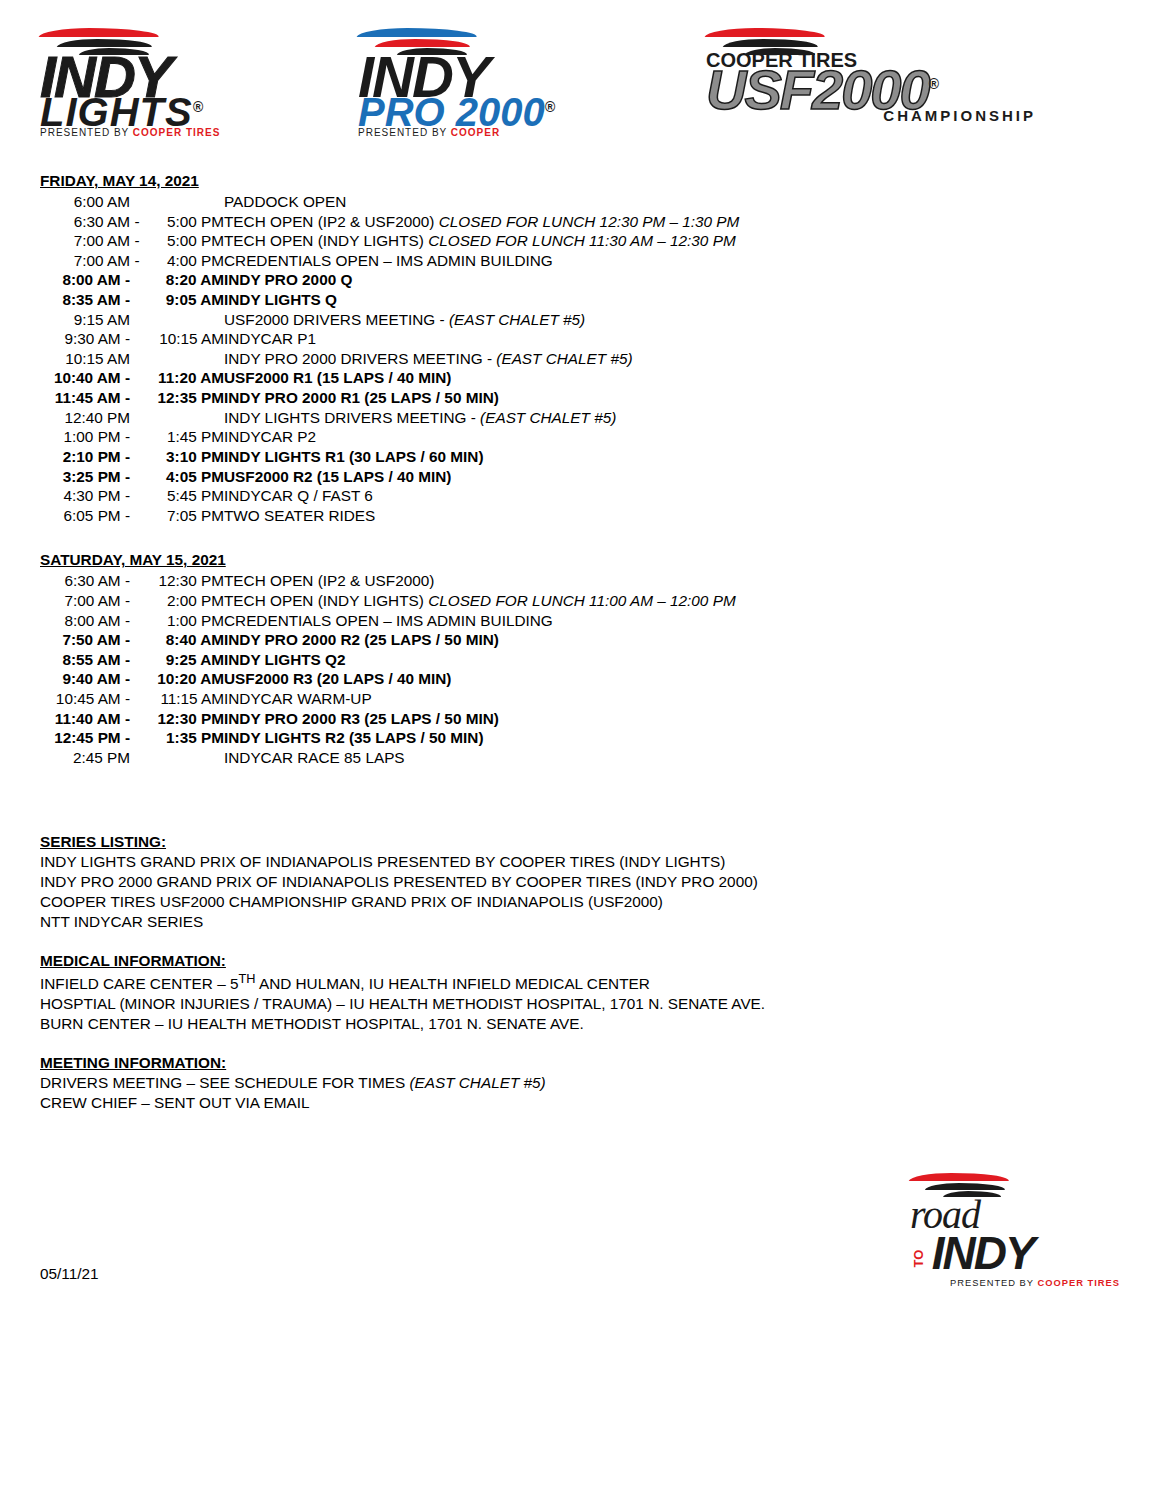INDY
LIGHTS®
PRESENTED BY COOPER TIRES
INDY
PRO 2000®
PRESENTED BY COOPER
COOPER TIRES
USF2000®
CHAMPIONSHIP
FRIDAY, MAY 14, 2021
| 6:00 AM | | | PADDOCK OPEN |
| 6:30 AM | - | 5:00 PM | TECH OPEN (IP2 & USF2000) CLOSED FOR LUNCH 12:30 PM – 1:30 PM |
| 7:00 AM | - | 5:00 PM | TECH OPEN (INDY LIGHTS) CLOSED FOR LUNCH 11:30 AM – 12:30 PM |
| 7:00 AM | - | 4:00 PM | CREDENTIALS OPEN – IMS ADMIN BUILDING |
| 8:00 AM - | | 8:20 AM | INDY PRO 2000 Q |
| 8:35 AM - | | 9:05 AM | INDY LIGHTS Q |
| 9:15 AM | | | USF2000 DRIVERS MEETING - (EAST CHALET #5) |
| 9:30 AM - | | 10:15 AM | INDYCAR P1 |
| 10:15 AM | | | INDY PRO 2000 DRIVERS MEETING - (EAST CHALET #5) |
| 10:40 AM - | | 11:20 AM | USF2000 R1 (15 LAPS / 40 MIN) |
| 11:45 AM - | | 12:35 PM | INDY PRO 2000 R1 (25 LAPS / 50 MIN) |
| 12:40 PM | | | INDY LIGHTS DRIVERS MEETING - (EAST CHALET #5) |
| 1:00 PM - | | 1:45 PM | INDYCAR P2 |
| 2:10 PM - | | 3:10 PM | INDY LIGHTS R1 (30 LAPS / 60 MIN) |
| 3:25 PM - | | 4:05 PM | USF2000 R2 (15 LAPS / 40 MIN) |
| 4:30 PM - | | 5:45 PM | INDYCAR Q / FAST 6 |
| 6:05 PM - | | 7:05 PM | TWO SEATER RIDES |
SATURDAY, MAY 15, 2021
| 6:30 AM - | | 12:30 PM | TECH OPEN (IP2 & USF2000) |
| 7:00 AM - | | 2:00 PM | TECH OPEN (INDY LIGHTS) CLOSED FOR LUNCH 11:00 AM – 12:00 PM |
| 8:00 AM - | | 1:00 PM | CREDENTIALS OPEN – IMS ADMIN BUILDING |
| 7:50 AM - | | 8:40 AM | INDY PRO 2000 R2 (25 LAPS / 50 MIN) |
| 8:55 AM - | | 9:25 AM | INDY LIGHTS Q2 |
| 9:40 AM - | | 10:20 AM | USF2000 R3 (20 LAPS / 40 MIN) |
| 10:45 AM - | | 11:15 AM | INDYCAR WARM-UP |
| 11:40 AM - | | 12:30 PM | INDY PRO 2000 R3 (25 LAPS / 50 MIN) |
| 12:45 PM - | | 1:35 PM | INDY LIGHTS R2 (35 LAPS / 50 MIN) |
| 2:45 PM | | | INDYCAR RACE 85 LAPS |
SERIES LISTING:
INDY LIGHTS GRAND PRIX OF INDIANAPOLIS PRESENTED BY COOPER TIRES (INDY LIGHTS)
INDY PRO 2000 GRAND PRIX OF INDIANAPOLIS PRESENTED BY COOPER TIRES (INDY PRO 2000)
COOPER TIRES USF2000 CHAMPIONSHIP GRAND PRIX OF INDIANAPOLIS (USF2000)
NTT INDYCAR SERIES
MEDICAL INFORMATION:
INFIELD CARE CENTER – 5TH AND HULMAN, IU HEALTH INFIELD MEDICAL CENTER
HOSPTIAL (MINOR INJURIES / TRAUMA) – IU HEALTH METHODIST HOSPITAL, 1701 N. SENATE AVE.
BURN CENTER – IU HEALTH METHODIST HOSPITAL, 1701 N. SENATE AVE.
MEETING INFORMATION:
DRIVERS MEETING – SEE SCHEDULE FOR TIMES (EAST CHALET #5)
CREW CHIEF – SENT OUT VIA EMAIL
05/11/21
road
TO INDY
PRESENTED BY COOPER TIRES